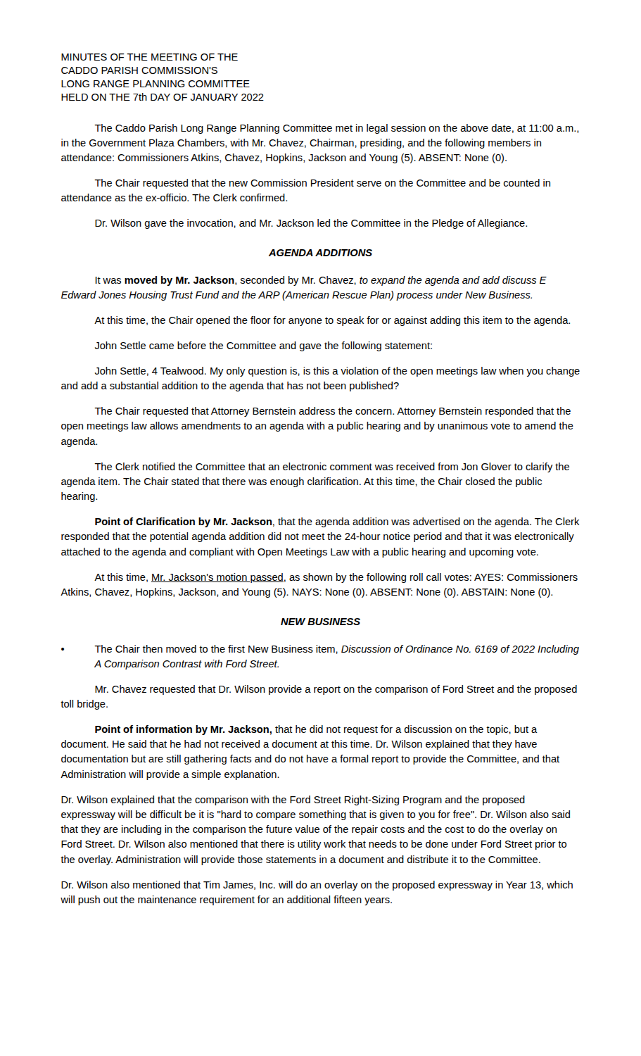MINUTES OF THE MEETING OF THE
CADDO PARISH COMMISSION'S
LONG RANGE PLANNING COMMITTEE
HELD ON THE 7th DAY OF JANUARY 2022
The Caddo Parish Long Range Planning Committee met in legal session on the above date, at 11:00 a.m., in the Government Plaza Chambers, with Mr. Chavez, Chairman, presiding, and the following members in attendance: Commissioners Atkins, Chavez, Hopkins, Jackson and Young (5). ABSENT: None (0).
The Chair requested that the new Commission President serve on the Committee and be counted in attendance as the ex-officio. The Clerk confirmed.
Dr. Wilson gave the invocation, and Mr. Jackson led the Committee in the Pledge of Allegiance.
AGENDA ADDITIONS
It was moved by Mr. Jackson, seconded by Mr. Chavez, to expand the agenda and add discuss E Edward Jones Housing Trust Fund and the ARP (American Rescue Plan) process under New Business.
At this time, the Chair opened the floor for anyone to speak for or against adding this item to the agenda.
John Settle came before the Committee and gave the following statement:
John Settle, 4 Tealwood. My only question is, is this a violation of the open meetings law when you change and add a substantial addition to the agenda that has not been published?
The Chair requested that Attorney Bernstein address the concern. Attorney Bernstein responded that the open meetings law allows amendments to an agenda with a public hearing and by unanimous vote to amend the agenda.
The Clerk notified the Committee that an electronic comment was received from Jon Glover to clarify the agenda item. The Chair stated that there was enough clarification. At this time, the Chair closed the public hearing.
Point of Clarification by Mr. Jackson, that the agenda addition was advertised on the agenda. The Clerk responded that the potential agenda addition did not meet the 24-hour notice period and that it was electronically attached to the agenda and compliant with Open Meetings Law with a public hearing and upcoming vote.
At this time, Mr. Jackson's motion passed, as shown by the following roll call votes: AYES: Commissioners Atkins, Chavez, Hopkins, Jackson, and Young (5). NAYS: None (0). ABSENT: None (0). ABSTAIN: None (0).
NEW BUSINESS
•The Chair then moved to the first New Business item, Discussion of Ordinance No. 6169 of 2022 Including A Comparison Contrast with Ford Street.
Mr. Chavez requested that Dr. Wilson provide a report on the comparison of Ford Street and the proposed toll bridge.
Point of information by Mr. Jackson, that he did not request for a discussion on the topic, but a document. He said that he had not received a document at this time. Dr. Wilson explained that they have documentation but are still gathering facts and do not have a formal report to provide the Committee, and that Administration will provide a simple explanation.
Dr. Wilson explained that the comparison with the Ford Street Right-Sizing Program and the proposed expressway will be difficult be it is "hard to compare something that is given to you for free". Dr. Wilson also said that they are including in the comparison the future value of the repair costs and the cost to do the overlay on Ford Street. Dr. Wilson also mentioned that there is utility work that needs to be done under Ford Street prior to the overlay. Administration will provide those statements in a document and distribute it to the Committee.
Dr. Wilson also mentioned that Tim James, Inc. will do an overlay on the proposed expressway in Year 13, which will push out the maintenance requirement for an additional fifteen years.